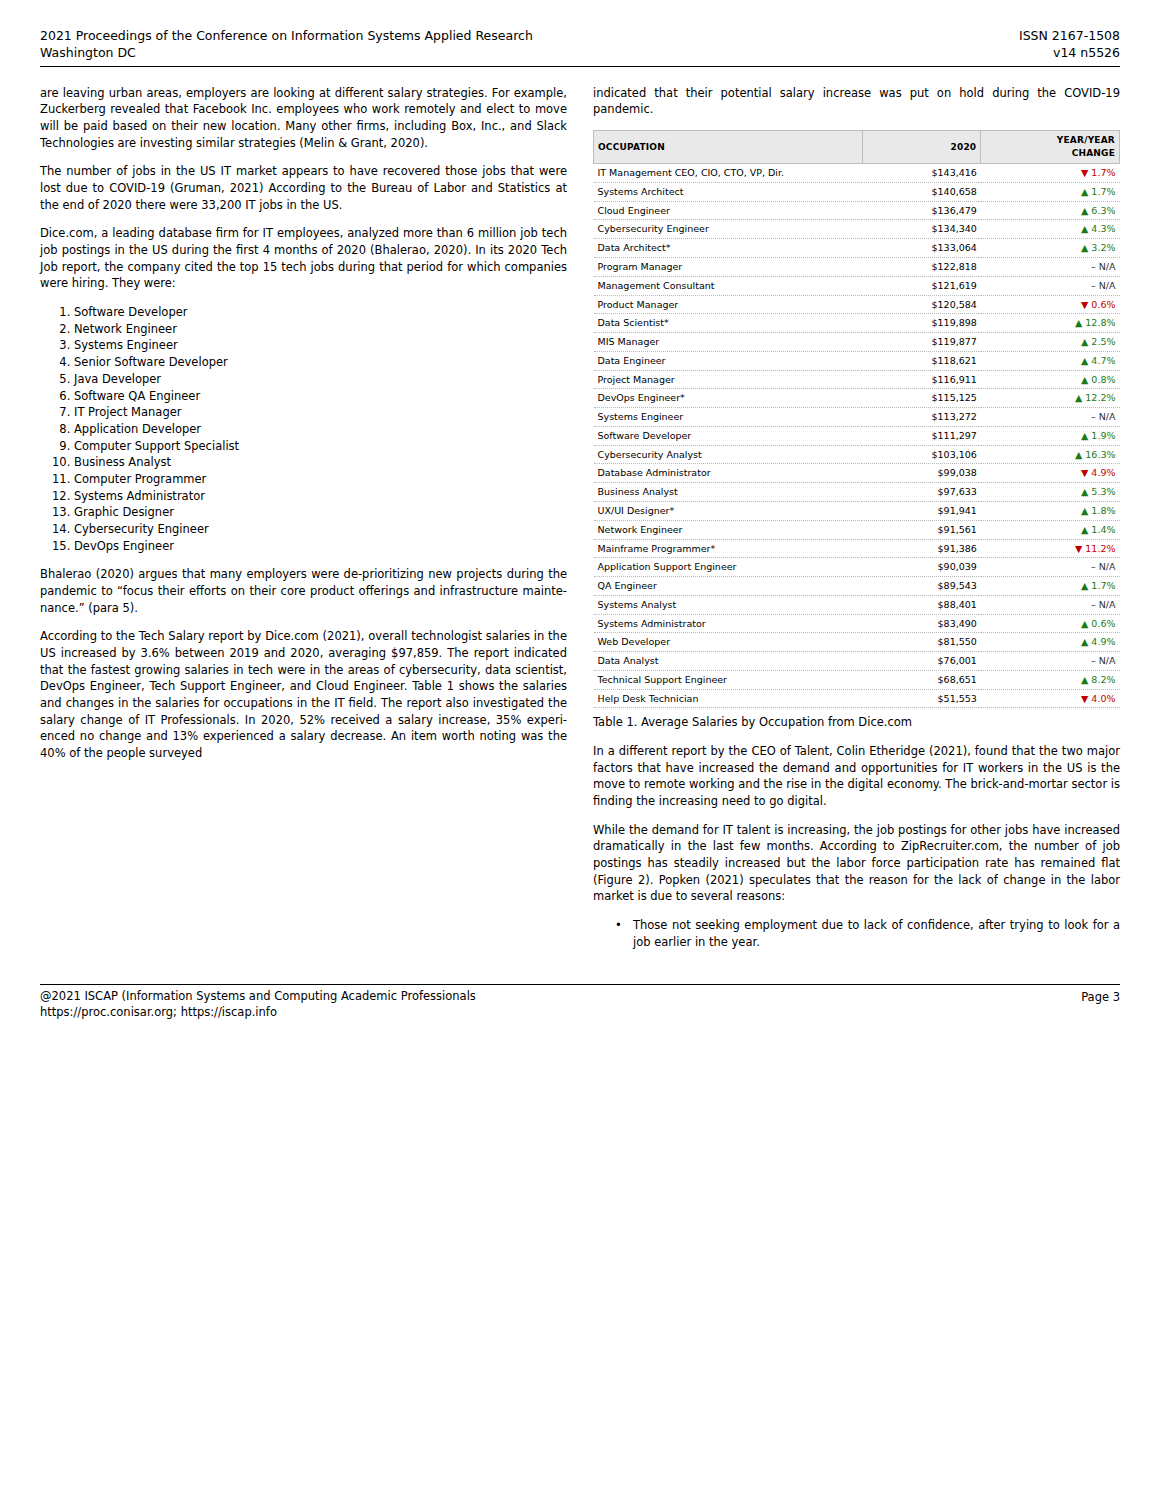2021 Proceedings of the Conference on Information Systems Applied Research
Washington DC
ISSN 2167-1508
v14 n5526
are leaving urban areas, employers are looking at different salary strategies. For example, Zuckerberg revealed that Facebook Inc. employees who work remotely and elect to move will be paid based on their new location. Many other firms, including Box, Inc., and Slack Technologies are investing similar strategies (Melin & Grant, 2020).
The number of jobs in the US IT market appears to have recovered those jobs that were lost due to COVID-19 (Gruman, 2021) According to the Bureau of Labor and Statistics at the end of 2020 there were 33,200 IT jobs in the US.
Dice.com, a leading database firm for IT employees, analyzed more than 6 million job tech job postings in the US during the first 4 months of 2020 (Bhalerao, 2020). In its 2020 Tech Job report, the company cited the top 15 tech jobs during that period for which companies were hiring. They were:
Software Developer
Network Engineer
Systems Engineer
Senior Software Developer
Java Developer
Software QA Engineer
IT Project Manager
Application Developer
Computer Support Specialist
Business Analyst
Computer Programmer
Systems Administrator
Graphic Designer
Cybersecurity Engineer
DevOps Engineer
Bhalerao (2020) argues that many employers were de-prioritizing new projects during the pandemic to “focus their efforts on their core product offerings and infrastructure maintenance.” (para 5).
According to the Tech Salary report by Dice.com (2021), overall technologist salaries in the US increased by 3.6% between 2019 and 2020, averaging $97,859. The report indicated that the fastest growing salaries in tech were in the areas of cybersecurity, data scientist, DevOps Engineer, Tech Support Engineer, and Cloud Engineer. Table 1 shows the salaries and changes in the salaries for occupations in the IT field. The report also investigated the salary change of IT Professionals. In 2020, 52% received a salary increase, 35% experienced no change and 13% experienced a salary decrease. An item worth noting was the 40% of the people surveyed
indicated that their potential salary increase was put on hold during the COVID-19 pandemic.
| OCCUPATION | 2020 | YEAR/YEAR CHANGE |
| --- | --- | --- |
| IT Management CEO, CIO, CTO, VP, Dir. | $143,416 | ▼ 1.7% |
| Systems Architect | $140,658 | ▲ 1.7% |
| Cloud Engineer | $136,479 | ▲ 6.3% |
| Cybersecurity Engineer | $134,340 | ▲ 4.3% |
| Data Architect* | $133,064 | ▲ 3.2% |
| Program Manager | $122,818 | – N/A |
| Management Consultant | $121,619 | – N/A |
| Product Manager | $120,584 | ▼ 0.6% |
| Data Scientist* | $119,898 | ▲ 12.8% |
| MIS Manager | $119,877 | ▲ 2.5% |
| Data Engineer | $118,621 | ▲ 4.7% |
| Project Manager | $116,911 | ▲ 0.8% |
| DevOps Engineer* | $115,125 | ▲ 12.2% |
| Systems Engineer | $113,272 | – N/A |
| Software Developer | $111,297 | ▲ 1.9% |
| Cybersecurity Analyst | $103,106 | ▲ 16.3% |
| Database Administrator | $99,038 | ▼ 4.9% |
| Business Analyst | $97,633 | ▲ 5.3% |
| UX/UI Designer* | $91,941 | ▲ 1.8% |
| Network Engineer | $91,561 | ▲ 1.4% |
| Mainframe Programmer* | $91,386 | ▼ 11.2% |
| Application Support Engineer | $90,039 | – N/A |
| QA Engineer | $89,543 | ▲ 1.7% |
| Systems Analyst | $88,401 | – N/A |
| Systems Administrator | $83,490 | ▲ 0.6% |
| Web Developer | $81,550 | ▲ 4.9% |
| Data Analyst | $76,001 | – N/A |
| Technical Support Engineer | $68,651 | ▲ 8.2% |
| Help Desk Technician | $51,553 | ▼ 4.0% |
Table 1. Average Salaries by Occupation from Dice.com
In a different report by the CEO of Talent, Colin Etheridge (2021), found that the two major factors that have increased the demand and opportunities for IT workers in the US is the move to remote working and the rise in the digital economy. The brick-and-mortar sector is finding the increasing need to go digital.
While the demand for IT talent is increasing, the job postings for other jobs have increased dramatically in the last few months. According to ZipRecruiter.com, the number of job postings has steadily increased but the labor force participation rate has remained flat (Figure 2). Popken (2021) speculates that the reason for the lack of change in the labor market is due to several reasons:
Those not seeking employment due to lack of confidence, after trying to look for a job earlier in the year.
@2021 ISCAP (Information Systems and Computing Academic Professionals
https://proc.conisar.org; https://iscap.info
Page 3